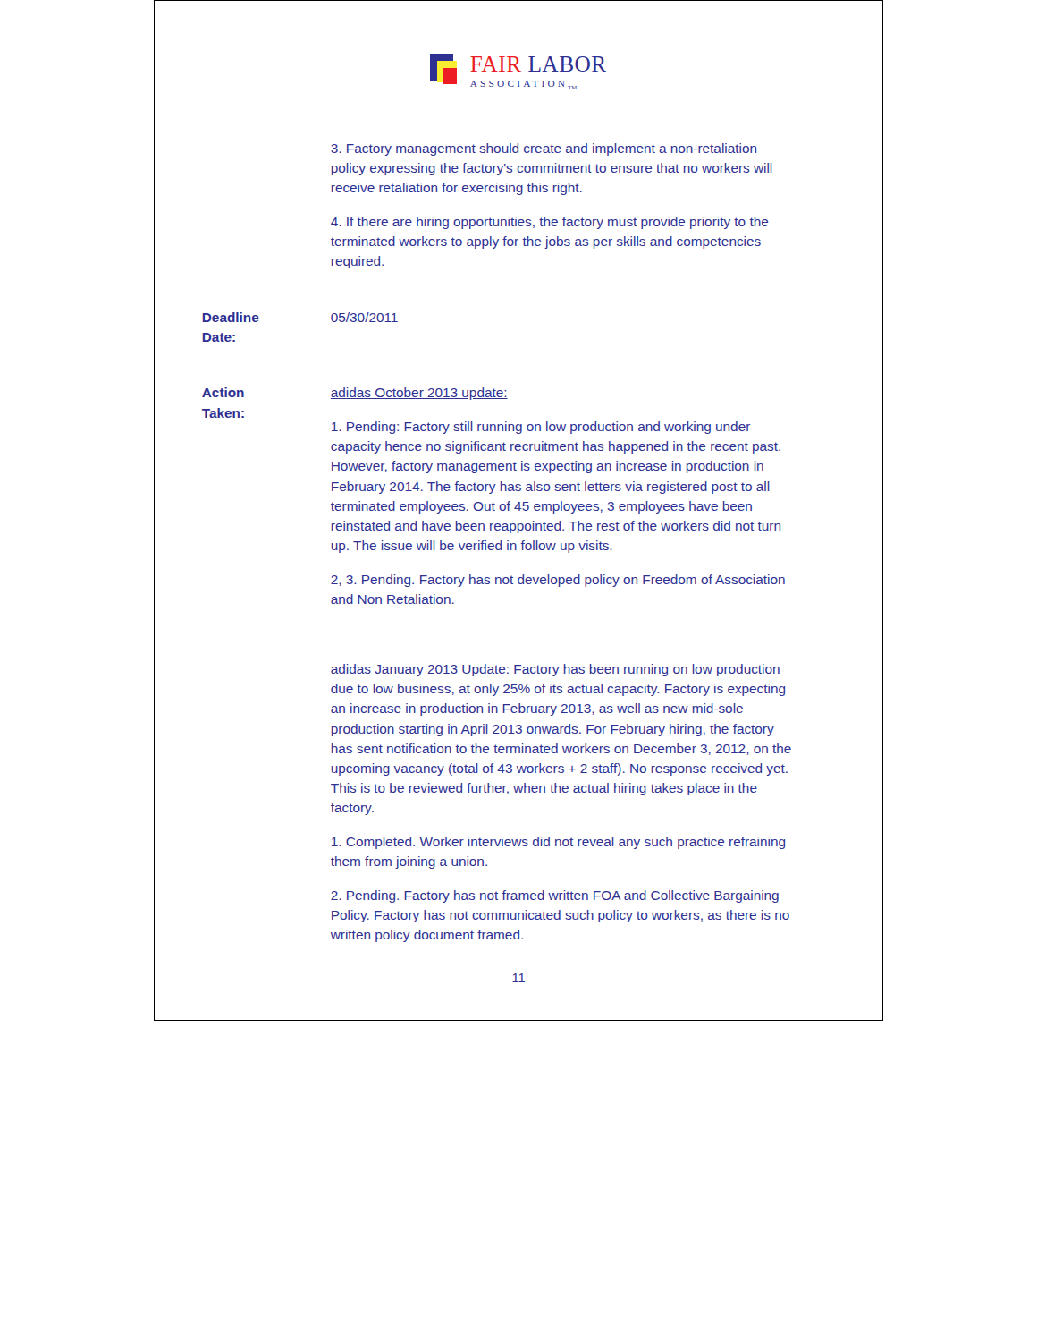FAIR LABOR
ASSOCIATIONTM
3. Factory management should create and implement a non-retaliation policy expressing the factory's commitment to ensure that no workers will receive retaliation for exercising this right.
4. If there are hiring opportunities, the factory must provide priority to the terminated workers to apply for the jobs as per skills and competencies required.
Deadline
Date:
05/30/2011
Action
Taken:
adidas October 2013 update:
1. Pending: Factory still running on low production and working under capacity hence no significant recruitment has happened in the recent past. However, factory management is expecting an increase in production in February 2014. The factory has also sent letters via registered post to all terminated employees. Out of 45 employees, 3 employees have been reinstated and have been reappointed. The rest of the workers did not turn up. The issue will be verified in follow up visits.
2, 3. Pending. Factory has not developed policy on Freedom of Association and Non Retaliation.
adidas January 2013 Update: Factory has been running on low production due to low business, at only 25% of its actual capacity. Factory is expecting an increase in production in February 2013, as well as new mid-sole production starting in April 2013 onwards. For February hiring, the factory has sent notification to the terminated workers on December 3, 2012, on the upcoming vacancy (total of 43 workers + 2 staff). No response received yet. This is to be reviewed further, when the actual hiring takes place in the factory.
1. Completed. Worker interviews did not reveal any such practice refraining them from joining a union.
2. Pending. Factory has not framed written FOA and Collective Bargaining Policy. Factory has not communicated such policy to workers, as there is no written policy document framed.
11